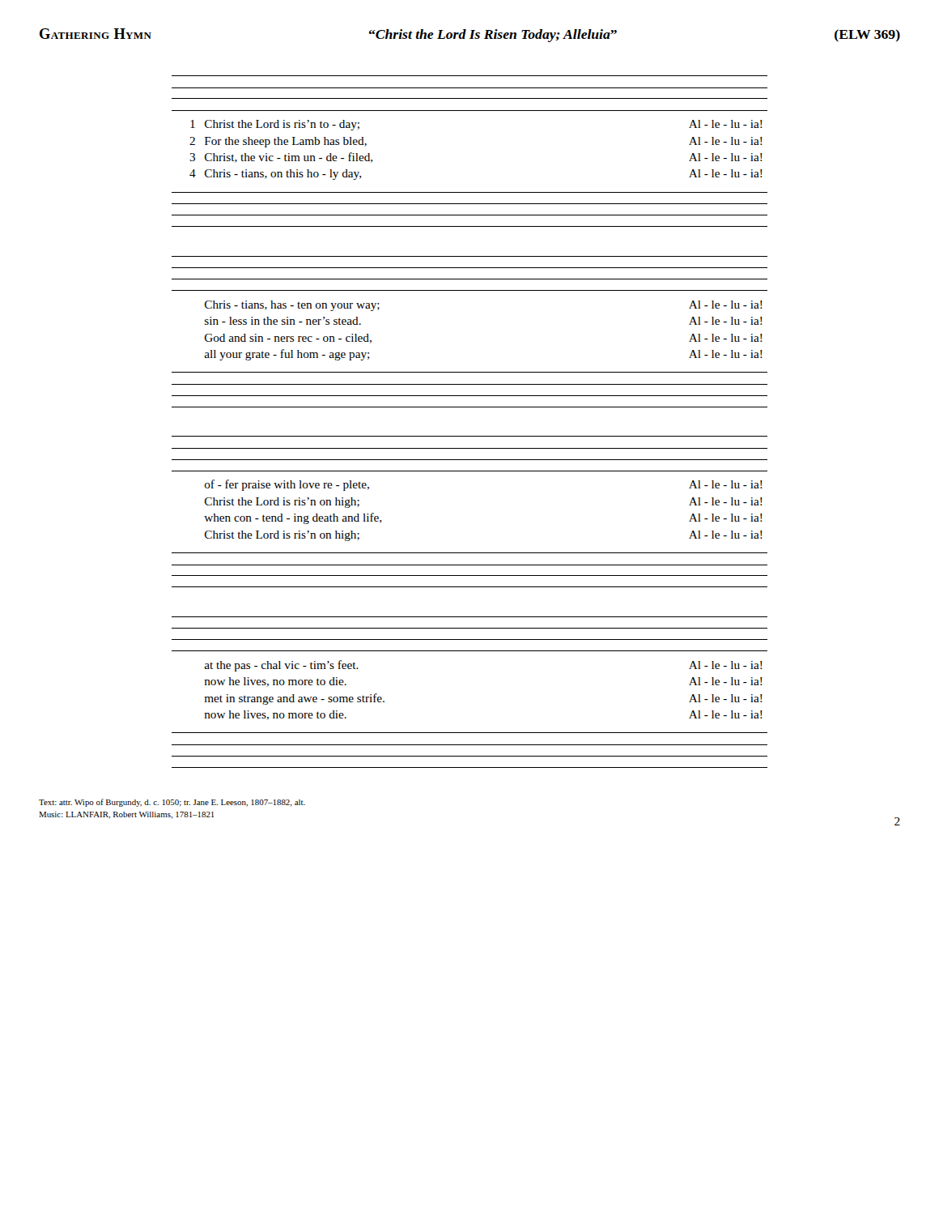Gathering Hymn “Christ the Lord Is Risen Today; Alleluia” (ELW 369)
| 1 | Christ the Lord is ris’n to - day; | Al - le - lu - ia! |
| 2 | For the sheep the Lamb has bled, | Al - le - lu - ia! |
| 3 | Christ, the vic - tim un - de - filed, | Al - le - lu - ia! |
| 4 | Chris - tians, on this ho - ly day, | Al - le - lu - ia! |
| | Chris - tians, has - ten on your way; | Al - le - lu - ia! |
| | sin - less in the sin - ner’s stead. | Al - le - lu - ia! |
| | God and sin - ners rec - on - ciled, | Al - le - lu - ia! |
| | all your grate - ful hom - age pay; | Al - le - lu - ia! |
| | of - fer praise with love re - plete, | Al - le - lu - ia! |
| | Christ the Lord is ris’n on high; | Al - le - lu - ia! |
| | when con - tend - ing death and life, | Al - le - lu - ia! |
| | Christ the Lord is ris’n on high; | Al - le - lu - ia! |
| | at the pas - chal vic - tim’s feet. | Al - le - lu - ia! |
| | now he lives, no more to die. | Al - le - lu - ia! |
| | met in strange and awe - some strife. | Al - le - lu - ia! |
| | now he lives, no more to die. | Al - le - lu - ia! |
Text: attr. Wipo of Burgundy, d. c. 1050; tr. Jane E. Leeson, 1807–1882, alt.
Music: LLANFAIR, Robert Williams, 1781–1821
2